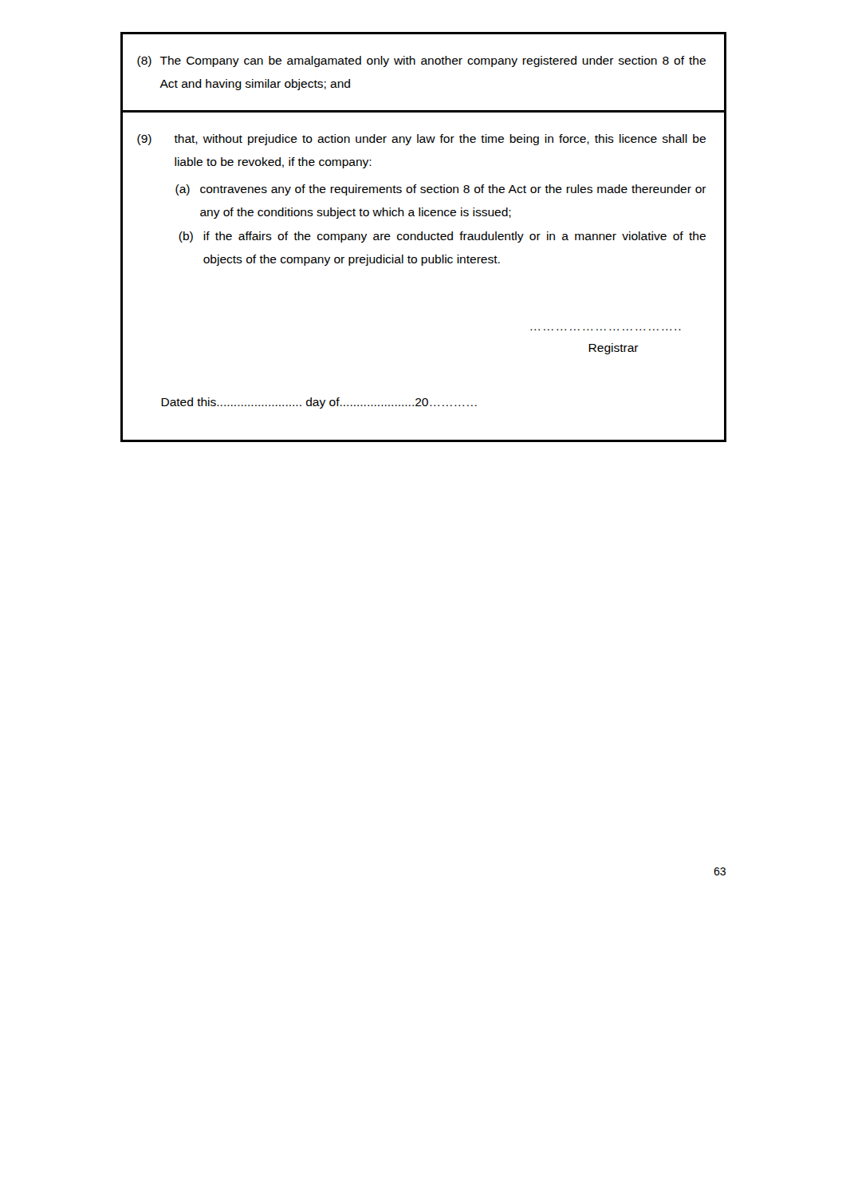(8) The Company can be amalgamated only with another company registered under section 8 of the Act and having similar objects; and
(9) that, without prejudice to action under any law for the time being in force, this licence shall be liable to be revoked, if the company:
(a) contravenes any of the requirements of section 8 of the Act or the rules made thereunder or any of the conditions subject to which a licence is issued;
(b) if the affairs of the company are conducted fraudulently or in a manner violative of the objects of the company or prejudicial to public interest.
……………………………..
Registrar
Dated this......................... day of......................20…………
63